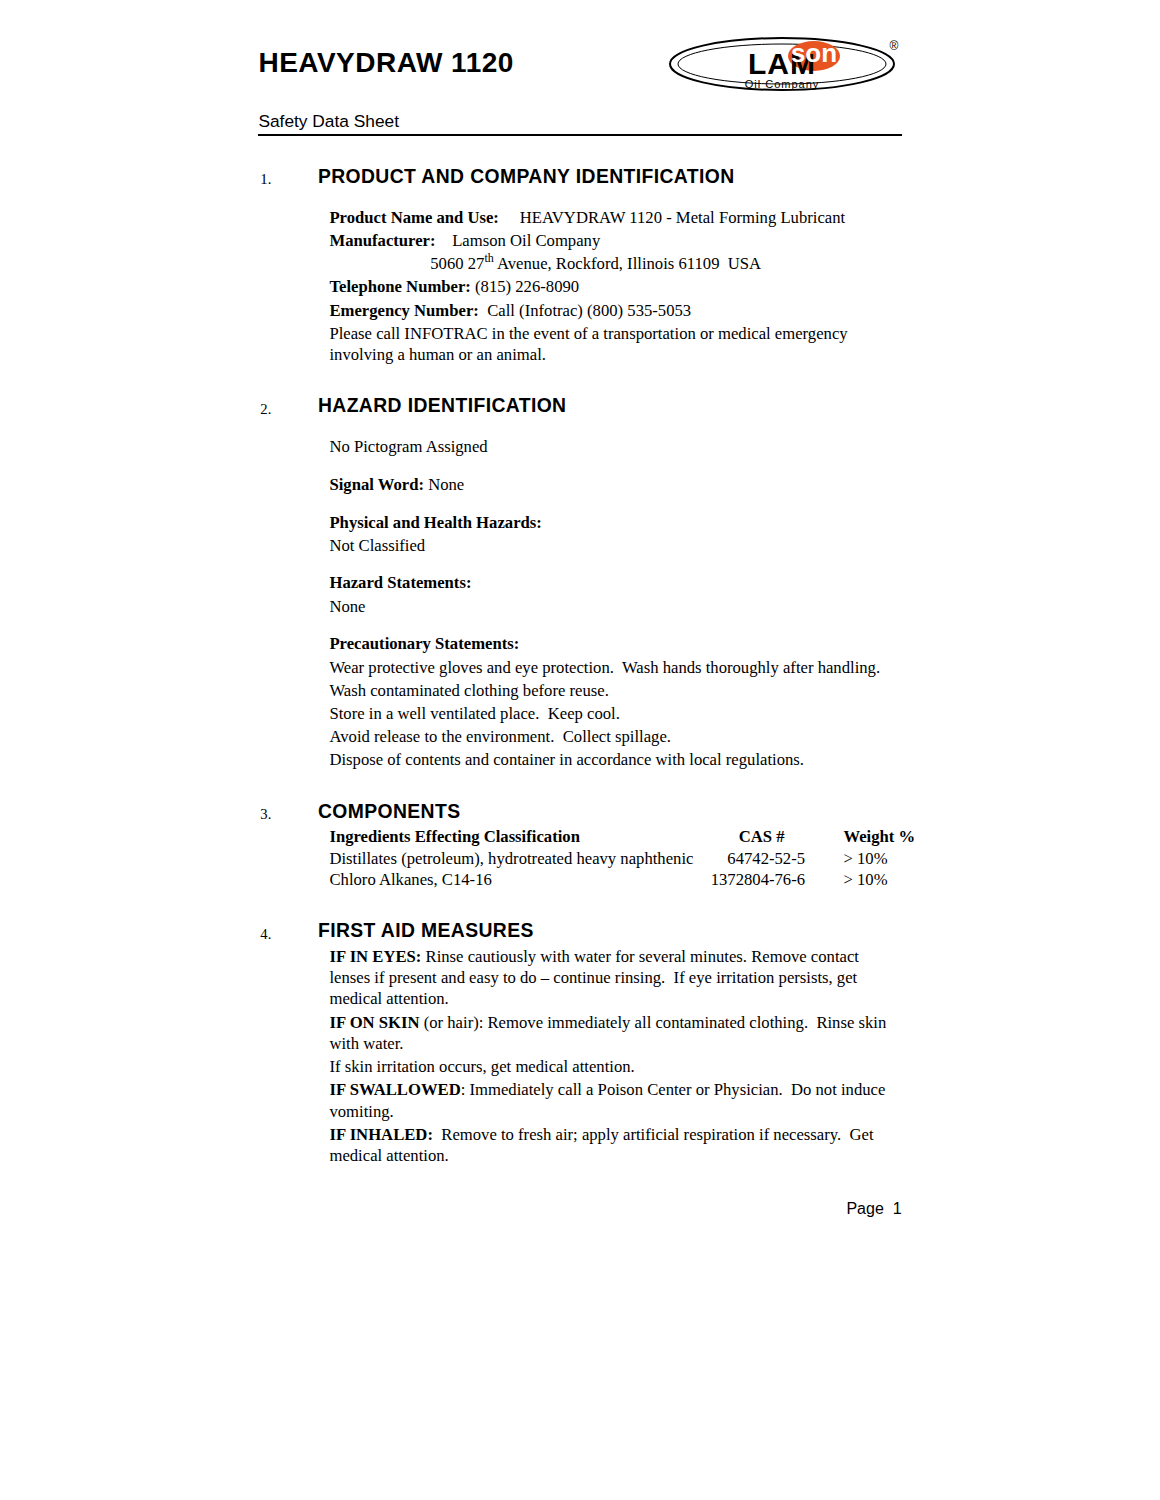HEAVYDRAW 1120
LAM son Oil Company ®
Safety Data Sheet
PRODUCT AND COMPANY IDENTIFICATION
Product Name and Use: HEAVYDRAW 1120 - Metal Forming Lubricant
Manufacturer: Lamson Oil Company
5060 27th Avenue, Rockford, Illinois 61109 USA
Telephone Number: (815) 226-8090
Emergency Number: Call (Infotrac) (800) 535-5053
Please call INFOTRAC in the event of a transportation or medical emergency involving a human or an animal.
HAZARD IDENTIFICATION
No Pictogram Assigned
Signal Word: None
Physical and Health Hazards:
Not Classified
Hazard Statements:
None
Precautionary Statements:
Wear protective gloves and eye protection. Wash hands thoroughly after handling.
Wash contaminated clothing before reuse.
Store in a well ventilated place. Keep cool.
Avoid release to the environment. Collect spillage.
Dispose of contents and container in accordance with local regulations.
COMPONENTS
| Ingredients Effecting Classification | CAS # | Weight % |
| --- | --- | --- |
| Distillates (petroleum), hydrotreated heavy naphthenic | 64742-52-5 | > 10% |
| Chloro Alkanes, C14-16 | 1372804-76-6 | > 10% |
FIRST AID MEASURES
IF IN EYES: Rinse cautiously with water for several minutes. Remove contact lenses if present and easy to do – continue rinsing. If eye irritation persists, get medical attention.
IF ON SKIN (or hair): Remove immediately all contaminated clothing. Rinse skin with water.
If skin irritation occurs, get medical attention.
IF SWALLOWED: Immediately call a Poison Center or Physician. Do not induce vomiting.
IF INHALED: Remove to fresh air; apply artificial respiration if necessary. Get medical attention.
Page 1